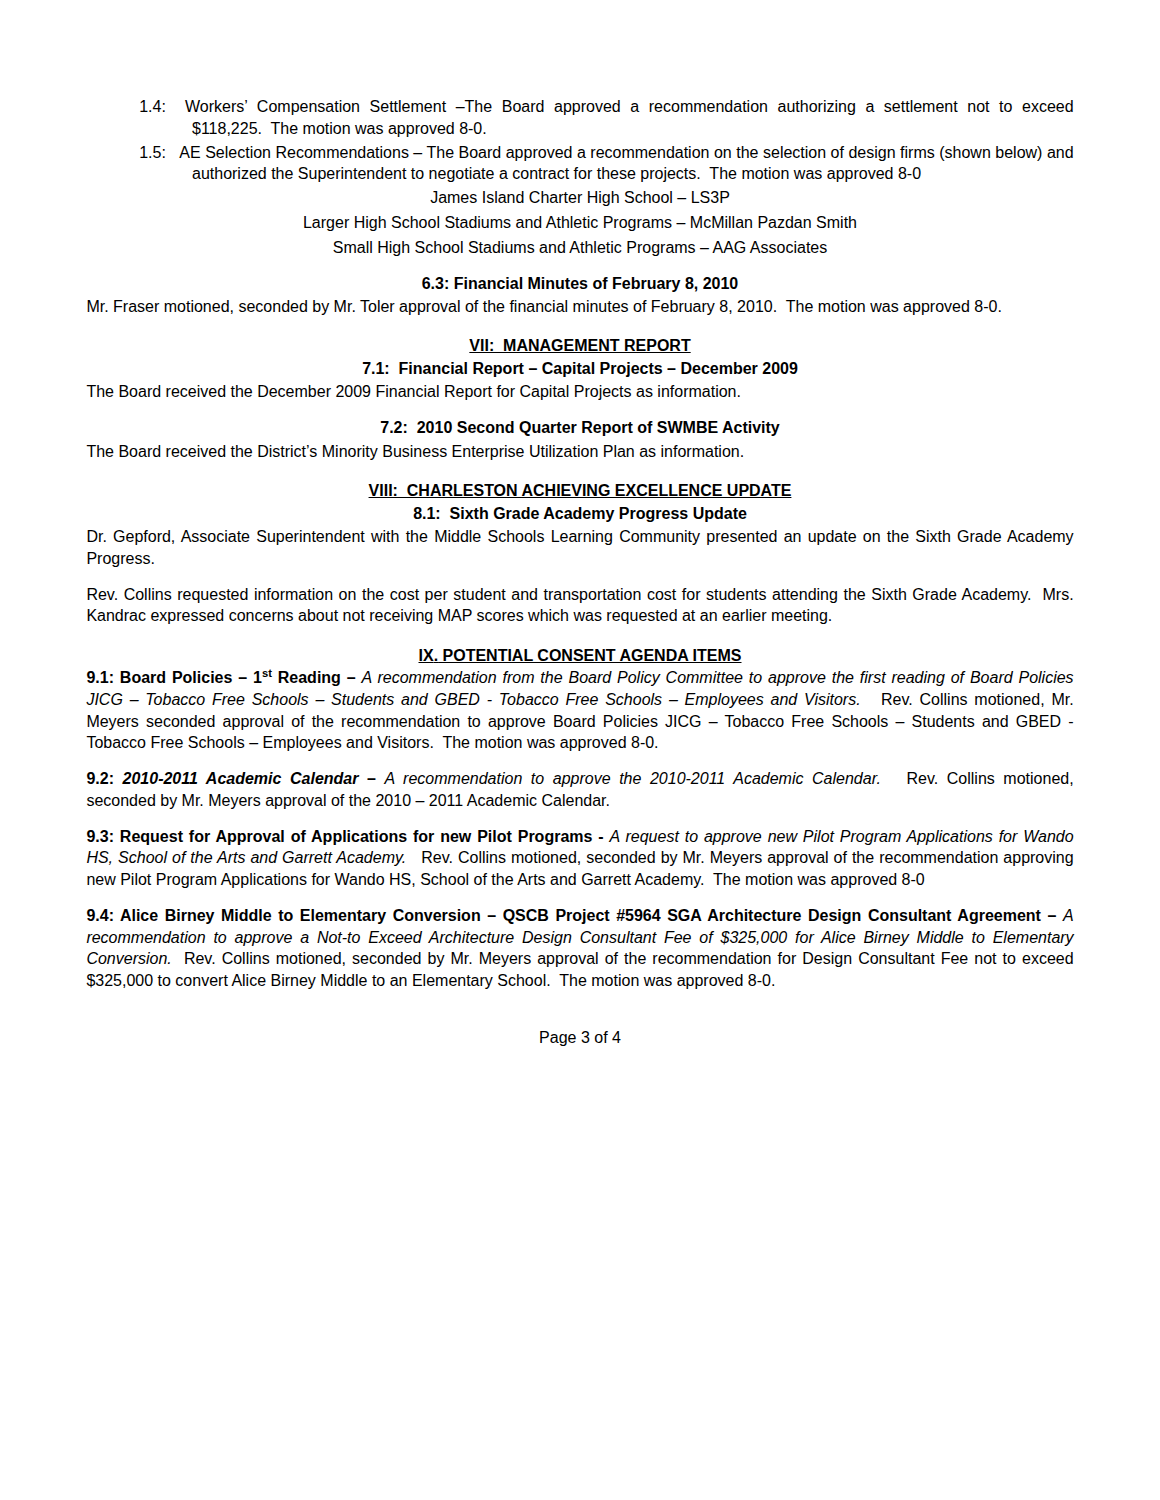1.4: Workers’ Compensation Settlement –The Board approved a recommendation authorizing a settlement not to exceed $118,225. The motion was approved 8-0.
1.5: AE Selection Recommendations – The Board approved a recommendation on the selection of design firms (shown below) and authorized the Superintendent to negotiate a contract for these projects. The motion was approved 8-0
James Island Charter High School – LS3P
Larger High School Stadiums and Athletic Programs – McMillan Pazdan Smith
Small High School Stadiums and Athletic Programs – AAG Associates
6.3: Financial Minutes of February 8, 2010
Mr. Fraser motioned, seconded by Mr. Toler approval of the financial minutes of February 8, 2010. The motion was approved 8-0.
VII: MANAGEMENT REPORT
7.1: Financial Report – Capital Projects – December 2009
The Board received the December 2009 Financial Report for Capital Projects as information.
7.2: 2010 Second Quarter Report of SWMBE Activity
The Board received the District’s Minority Business Enterprise Utilization Plan as information.
VIII: CHARLESTON ACHIEVING EXCELLENCE UPDATE
8.1: Sixth Grade Academy Progress Update
Dr. Gepford, Associate Superintendent with the Middle Schools Learning Community presented an update on the Sixth Grade Academy Progress.
Rev. Collins requested information on the cost per student and transportation cost for students attending the Sixth Grade Academy. Mrs. Kandrac expressed concerns about not receiving MAP scores which was requested at an earlier meeting.
IX. POTENTIAL CONSENT AGENDA ITEMS
9.1: Board Policies – 1st Reading – A recommendation from the Board Policy Committee to approve the first reading of Board Policies JICG – Tobacco Free Schools – Students and GBED - Tobacco Free Schools – Employees and Visitors. Rev. Collins motioned, Mr. Meyers seconded approval of the recommendation to approve Board Policies JICG – Tobacco Free Schools – Students and GBED - Tobacco Free Schools – Employees and Visitors. The motion was approved 8-0.
9.2: 2010-2011 Academic Calendar – A recommendation to approve the 2010-2011 Academic Calendar. Rev. Collins motioned, seconded by Mr. Meyers approval of the 2010 – 2011 Academic Calendar.
9.3: Request for Approval of Applications for new Pilot Programs - A request to approve new Pilot Program Applications for Wando HS, School of the Arts and Garrett Academy. Rev. Collins motioned, seconded by Mr. Meyers approval of the recommendation approving new Pilot Program Applications for Wando HS, School of the Arts and Garrett Academy. The motion was approved 8-0
9.4: Alice Birney Middle to Elementary Conversion – QSCB Project #5964 SGA Architecture Design Consultant Agreement – A recommendation to approve a Not-to Exceed Architecture Design Consultant Fee of $325,000 for Alice Birney Middle to Elementary Conversion. Rev. Collins motioned, seconded by Mr. Meyers approval of the recommendation for Design Consultant Fee not to exceed $325,000 to convert Alice Birney Middle to an Elementary School. The motion was approved 8-0.
Page 3 of 4